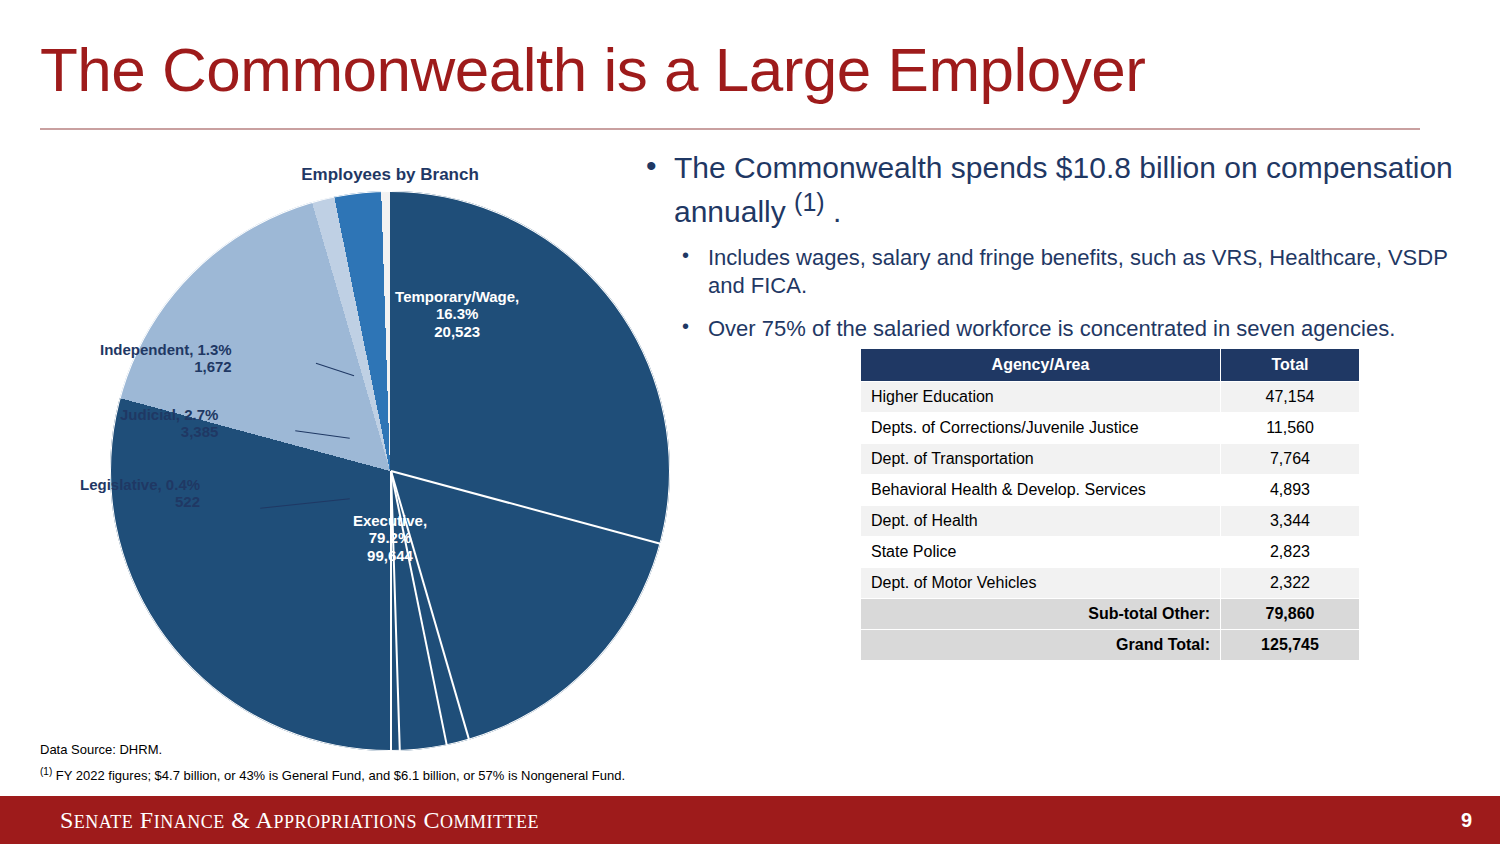The Commonwealth is a Large Employer
Employees by Branch
Executive,
79.2%
99,644
Temporary/Wage,
16.3%
20,523
Independent, 1.3%
1,672
Judicial, 2.7%
3,385
Legislative, 0.4%
522
The Commonwealth spends $10.8 billion on compensation annually (1) .
Includes wages, salary and fringe benefits, such as VRS, Healthcare, VSDP and FICA.
Over 75% of the salaried workforce is concentrated in seven agencies.
| Agency/Area | Total |
| --- | --- |
| Higher Education | 47,154 |
| Depts. of Corrections/Juvenile Justice | 11,560 |
| Dept. of Transportation | 7,764 |
| Behavioral Health & Develop. Services | 4,893 |
| Dept. of Health | 3,344 |
| State Police | 2,823 |
| Dept. of Motor Vehicles | 2,322 |
| Sub-total Other: | 79,860 |
| Grand Total: | 125,745 |
Data Source: DHRM.
(1) FY 2022 figures; $4.7 billion, or 43% is General Fund, and $6.1 billion, or 57% is Nongeneral Fund.
SENATE FINANCE & APPROPRIATIONS COMMITTEE
9